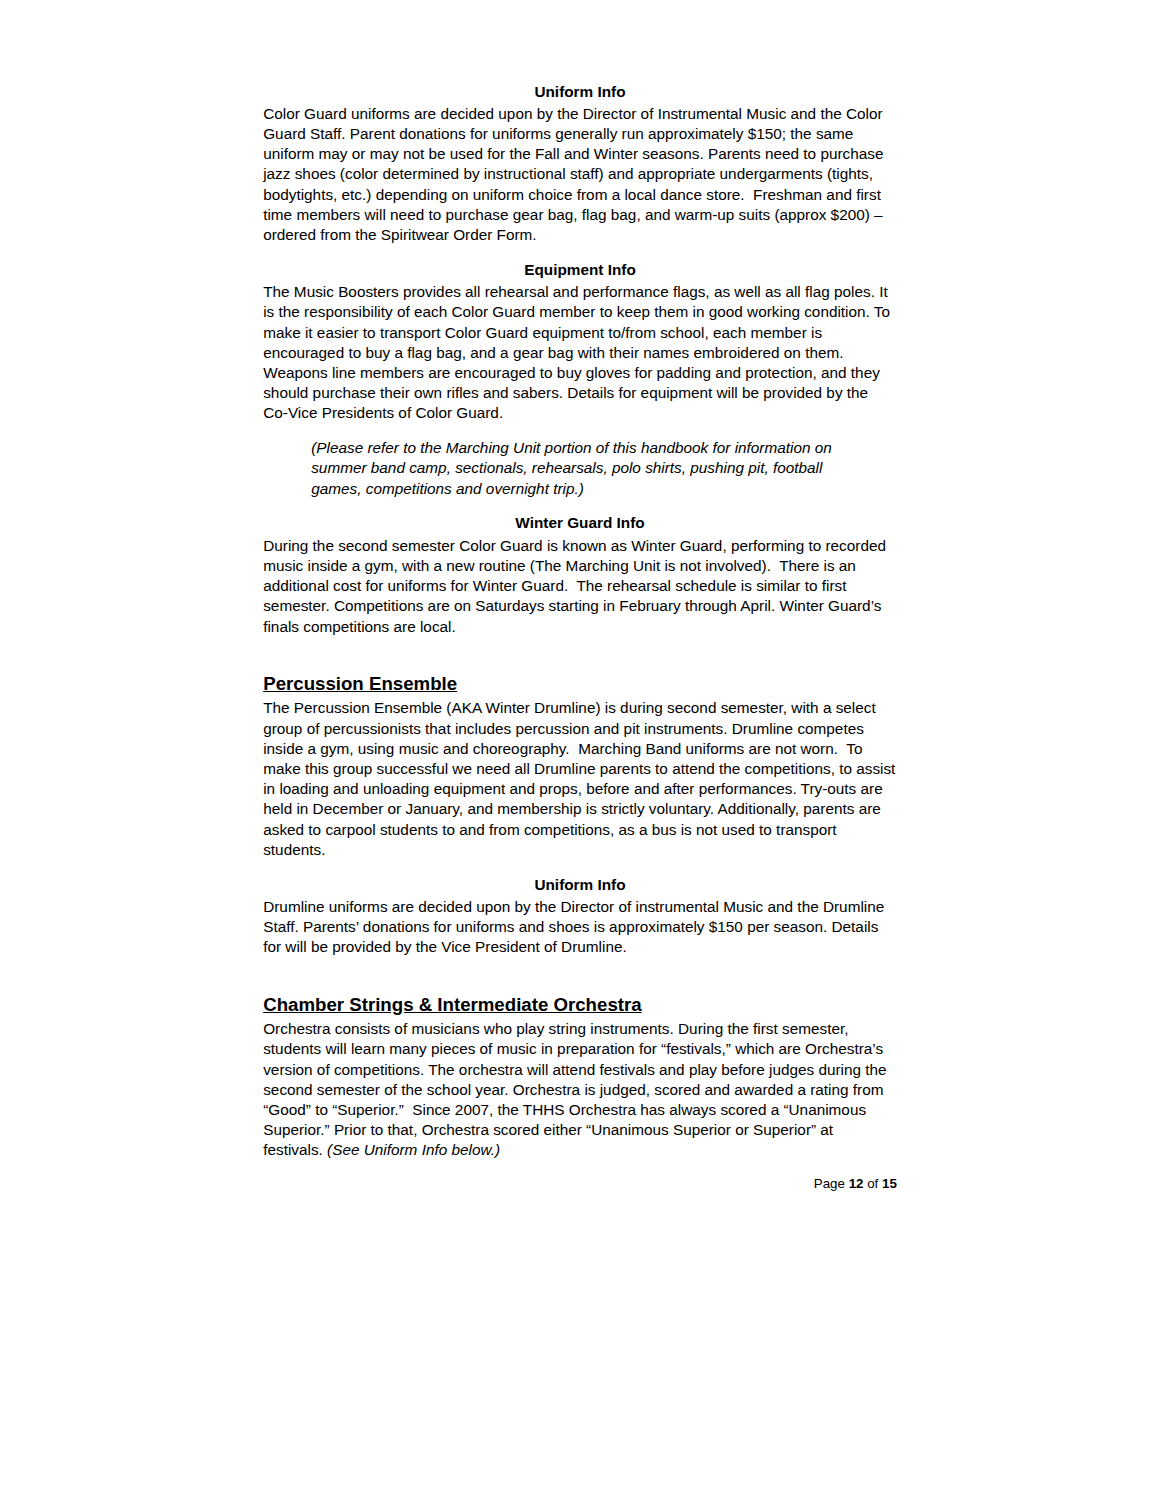Uniform Info
Color Guard uniforms are decided upon by the Director of Instrumental Music and the Color Guard Staff. Parent donations for uniforms generally run approximately $150; the same uniform may or may not be used for the Fall and Winter seasons. Parents need to purchase jazz shoes (color determined by instructional staff) and appropriate undergarments (tights, bodytights, etc.) depending on uniform choice from a local dance store. Freshman and first time members will need to purchase gear bag, flag bag, and warm-up suits (approx $200) – ordered from the Spiritwear Order Form.
Equipment Info
The Music Boosters provides all rehearsal and performance flags, as well as all flag poles. It is the responsibility of each Color Guard member to keep them in good working condition. To make it easier to transport Color Guard equipment to/from school, each member is encouraged to buy a flag bag, and a gear bag with their names embroidered on them. Weapons line members are encouraged to buy gloves for padding and protection, and they should purchase their own rifles and sabers. Details for equipment will be provided by the Co-Vice Presidents of Color Guard.
(Please refer to the Marching Unit portion of this handbook for information on summer band camp, sectionals, rehearsals, polo shirts, pushing pit, football games, competitions and overnight trip.)
Winter Guard Info
During the second semester Color Guard is known as Winter Guard, performing to recorded music inside a gym, with a new routine (The Marching Unit is not involved). There is an additional cost for uniforms for Winter Guard. The rehearsal schedule is similar to first semester. Competitions are on Saturdays starting in February through April. Winter Guard’s finals competitions are local.
Percussion Ensemble
The Percussion Ensemble (AKA Winter Drumline) is during second semester, with a select group of percussionists that includes percussion and pit instruments. Drumline competes inside a gym, using music and choreography. Marching Band uniforms are not worn. To make this group successful we need all Drumline parents to attend the competitions, to assist in loading and unloading equipment and props, before and after performances. Try-outs are held in December or January, and membership is strictly voluntary. Additionally, parents are asked to carpool students to and from competitions, as a bus is not used to transport students.
Uniform Info
Drumline uniforms are decided upon by the Director of instrumental Music and the Drumline Staff. Parents’ donations for uniforms and shoes is approximately $150 per season. Details for will be provided by the Vice President of Drumline.
Chamber Strings & Intermediate Orchestra
Orchestra consists of musicians who play string instruments. During the first semester, students will learn many pieces of music in preparation for “festivals,” which are Orchestra’s version of competitions. The orchestra will attend festivals and play before judges during the second semester of the school year. Orchestra is judged, scored and awarded a rating from “Good” to “Superior.” Since 2007, the THHS Orchestra has always scored a “Unanimous Superior.” Prior to that, Orchestra scored either “Unanimous Superior or Superior” at festivals. (See Uniform Info below.)
Page 12 of 15